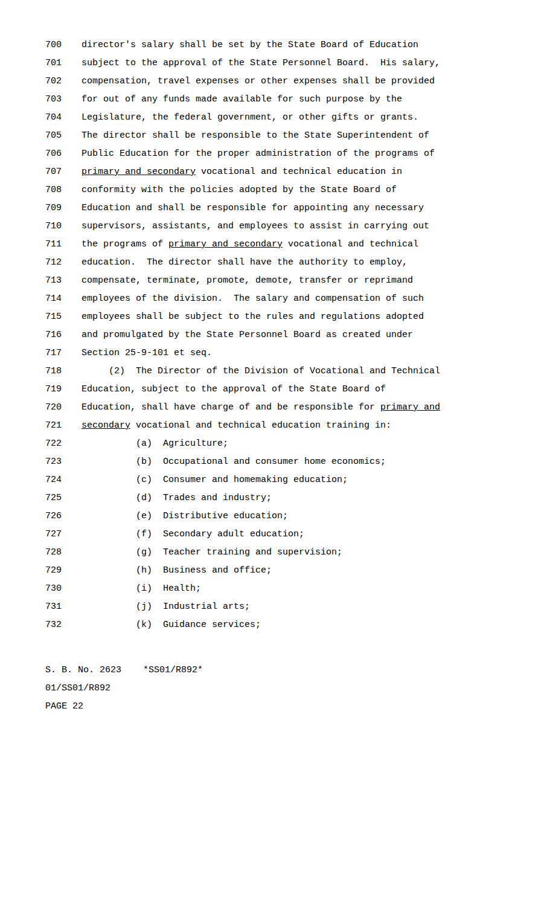700 director's salary shall be set by the State Board of Education
701 subject to the approval of the State Personnel Board. His salary,
702 compensation, travel expenses or other expenses shall be provided
703 for out of any funds made available for such purpose by the
704 Legislature, the federal government, or other gifts or grants.
705 The director shall be responsible to the State Superintendent of
706 Public Education for the proper administration of the programs of
707 primary and secondary vocational and technical education in
708 conformity with the policies adopted by the State Board of
709 Education and shall be responsible for appointing any necessary
710 supervisors, assistants, and employees to assist in carrying out
711 the programs of primary and secondary vocational and technical
712 education. The director shall have the authority to employ,
713 compensate, terminate, promote, demote, transfer or reprimand
714 employees of the division. The salary and compensation of such
715 employees shall be subject to the rules and regulations adopted
716 and promulgated by the State Personnel Board as created under
717 Section 25-9-101 et seq.
718(2) The Director of the Division of Vocational and Technical
719 Education, subject to the approval of the State Board of
720 Education, shall have charge of and be responsible for primary and
721 secondary vocational and technical education training in:
722(a) Agriculture;
723(b) Occupational and consumer home economics;
724(c) Consumer and homemaking education;
725(d) Trades and industry;
726(e) Distributive education;
727(f) Secondary adult education;
728(g) Teacher training and supervision;
729(h) Business and office;
730(i) Health;
731(j) Industrial arts;
732(k) Guidance services;
S. B. No. 2623 *SS01/R892* 01/SS01/R892 PAGE 22